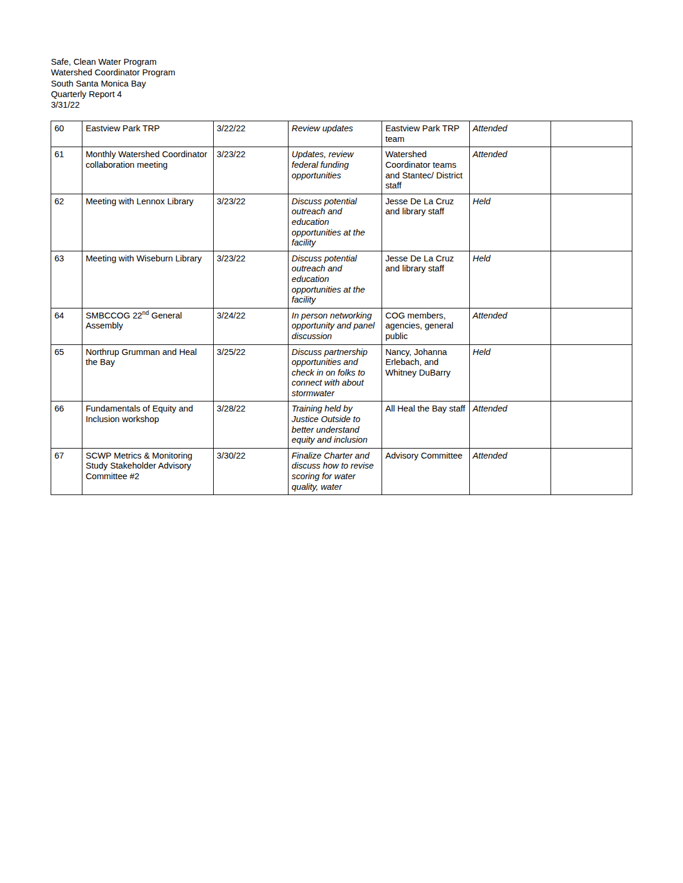Safe, Clean Water Program
Watershed Coordinator Program
South Santa Monica Bay
Quarterly Report 4
3/31/22
| 60 | Eastview Park TRP | 3/22/22 | Review updates | Eastview Park TRP team | Attended | |
| 61 | Monthly Watershed Coordinator collaboration meeting | 3/23/22 | Updates, review federal funding opportunities | Watershed Coordinator teams and Stantec/ District staff | Attended | |
| 62 | Meeting with Lennox Library | 3/23/22 | Discuss potential outreach and education opportunities at the facility | Jesse De La Cruz and library staff | Held | |
| 63 | Meeting with Wiseburn Library | 3/23/22 | Discuss potential outreach and education opportunities at the facility | Jesse De La Cruz and library staff | Held | |
| 64 | SMBCCOG 22 nd General Assembly | 3/24/22 | In person networking opportunity and panel discussion | COG members, agencies, general public | Attended | |
| 65 | Northrup Grumman and Heal the Bay | 3/25/22 | Discuss partnership opportunities and check in on folks to connect with about stormwater | Nancy, Johanna Erlebach, and Whitney DuBarry | Held | |
| 66 | Fundamentals of Equity and Inclusion workshop | 3/28/22 | Training held by Justice Outside to better understand equity and inclusion | All Heal the Bay staff | Attended | |
| 67 | SCWP Metrics & Monitoring Study Stakeholder Advisory Committee #2 | 3/30/22 | Finalize Charter and discuss how to revise scoring for water quality, water | Advisory Committee | Attended | |